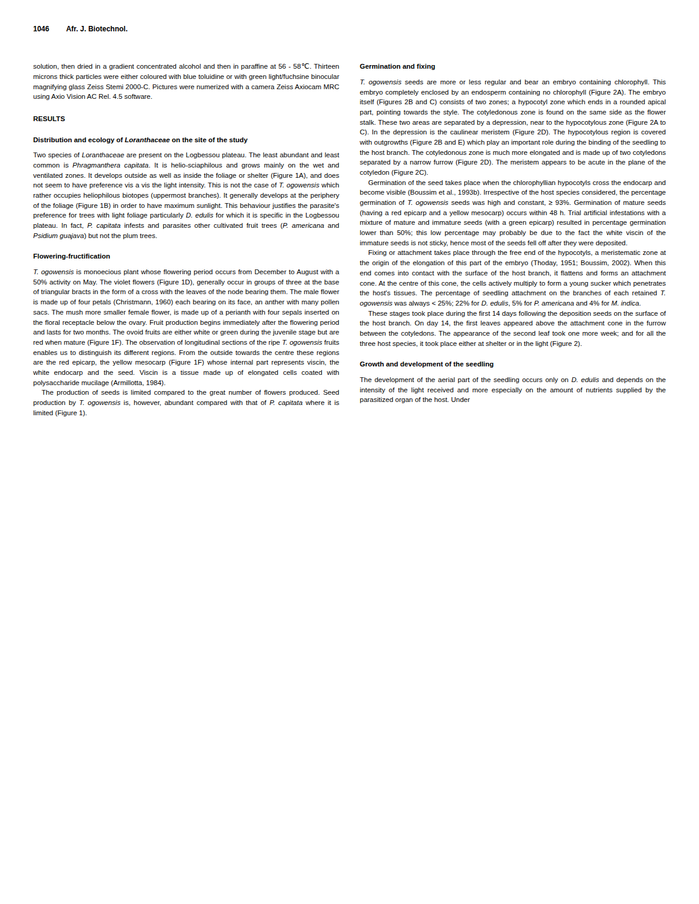1046 Afr. J. Biotechnol.
solution, then dried in a gradient concentrated alcohol and then in paraffine at 56 - 58℃. Thirteen microns thick particles were either coloured with blue toluidine or with green light/fuchsine binocular magnifying glass Zeiss Stemi 2000-C. Pictures were numerized with a camera Zeiss Axiocam MRC using Axio Vision AC Rel. 4.5 software.
RESULTS
Distribution and ecology of Loranthaceae on the site of the study
Two species of Loranthaceae are present on the Logbessou plateau. The least abundant and least common is Phragmanthera capitata. It is helio-sciaphilous and grows mainly on the wet and ventilated zones. It develops outside as well as inside the foliage or shelter (Figure 1A), and does not seem to have preference vis a vis the light intensity. This is not the case of T. ogowensis which rather occupies heliophilous biotopes (uppermost branches). It generally develops at the periphery of the foliage (Figure 1B) in order to have maximum sunlight. This behaviour justifies the parasite's preference for trees with light foliage particularly D. edulis for which it is specific in the Logbessou plateau. In fact, P. capitata infests and parasites other cultivated fruit trees (P. americana and Psidium guajava) but not the plum trees.
Flowering-fructification
T. ogowensis is monoecious plant whose flowering period occurs from December to August with a 50% activity on May. The violet flowers (Figure 1D), generally occur in groups of three at the base of triangular bracts in the form of a cross with the leaves of the node bearing them. The male flower is made up of four petals (Christmann, 1960) each bearing on its face, an anther with many pollen sacs. The mush more smaller female flower, is made up of a perianth with four sepals inserted on the floral receptacle below the ovary. Fruit production begins immediately after the flowering period and lasts for two months. The ovoid fruits are either white or green during the juvenile stage but are red when mature (Figure 1F). The observation of longitudinal sections of the ripe T. ogowensis fruits enables us to distinguish its different regions. From the outside towards the centre these regions are the red epicarp, the yellow mesocarp (Figure 1F) whose internal part represents viscin, the white endocarp and the seed. Viscin is a tissue made up of elongated cells coated with polysaccharide mucilage (Armillotta, 1984).
The production of seeds is limited compared to the great number of flowers produced. Seed production by T. ogowensis is, however, abundant compared with that of P. capitata where it is limited (Figure 1).
Germination and fixing
T. ogowensis seeds are more or less regular and bear an embryo containing chlorophyll. This embryo completely enclosed by an endosperm containing no chlorophyll (Figure 2A). The embryo itself (Figures 2B and C) consists of two zones; a hypocotyl zone which ends in a rounded apical part, pointing towards the style. The cotyledonous zone is found on the same side as the flower stalk. These two areas are separated by a depression, near to the hypocotylous zone (Figure 2A to C). In the depression is the caulinear meristem (Figure 2D). The hypocotylous region is covered with outgrowths (Figure 2B and E) which play an important role during the binding of the seedling to the host branch. The cotyledonous zone is much more elongated and is made up of two cotyledons separated by a narrow furrow (Figure 2D). The meristem appears to be acute in the plane of the cotyledon (Figure 2C).
Germination of the seed takes place when the chlorophyllian hypocotyls cross the endocarp and become visible (Boussim et al., 1993b). Irrespective of the host species considered, the percentage germination of T. ogowensis seeds was high and constant, ≥ 93%. Germination of mature seeds (having a red epicarp and a yellow mesocarp) occurs within 48 h. Trial artificial infestations with a mixture of mature and immature seeds (with a green epicarp) resulted in percentage germination lower than 50%; this low percentage may probably be due to the fact the white viscin of the immature seeds is not sticky, hence most of the seeds fell off after they were deposited.
Fixing or attachment takes place through the free end of the hypocotyls, a meristematic zone at the origin of the elongation of this part of the embryo (Thoday, 1951; Boussim, 2002). When this end comes into contact with the surface of the host branch, it flattens and forms an attachment cone. At the centre of this cone, the cells actively multiply to form a young sucker which penetrates the host's tissues. The percentage of seedling attachment on the branches of each retained T. ogowensis was always < 25%; 22% for D. edulis, 5% for P. americana and 4% for M. indica.
These stages took place during the first 14 days following the deposition seeds on the surface of the host branch. On day 14, the first leaves appeared above the attachment cone in the furrow between the cotyledons. The appearance of the second leaf took one more week; and for all the three host species, it took place either at shelter or in the light (Figure 2).
Growth and development of the seedling
The development of the aerial part of the seedling occurs only on D. edulis and depends on the intensity of the light received and more especially on the amount of nutrients supplied by the parasitized organ of the host. Under